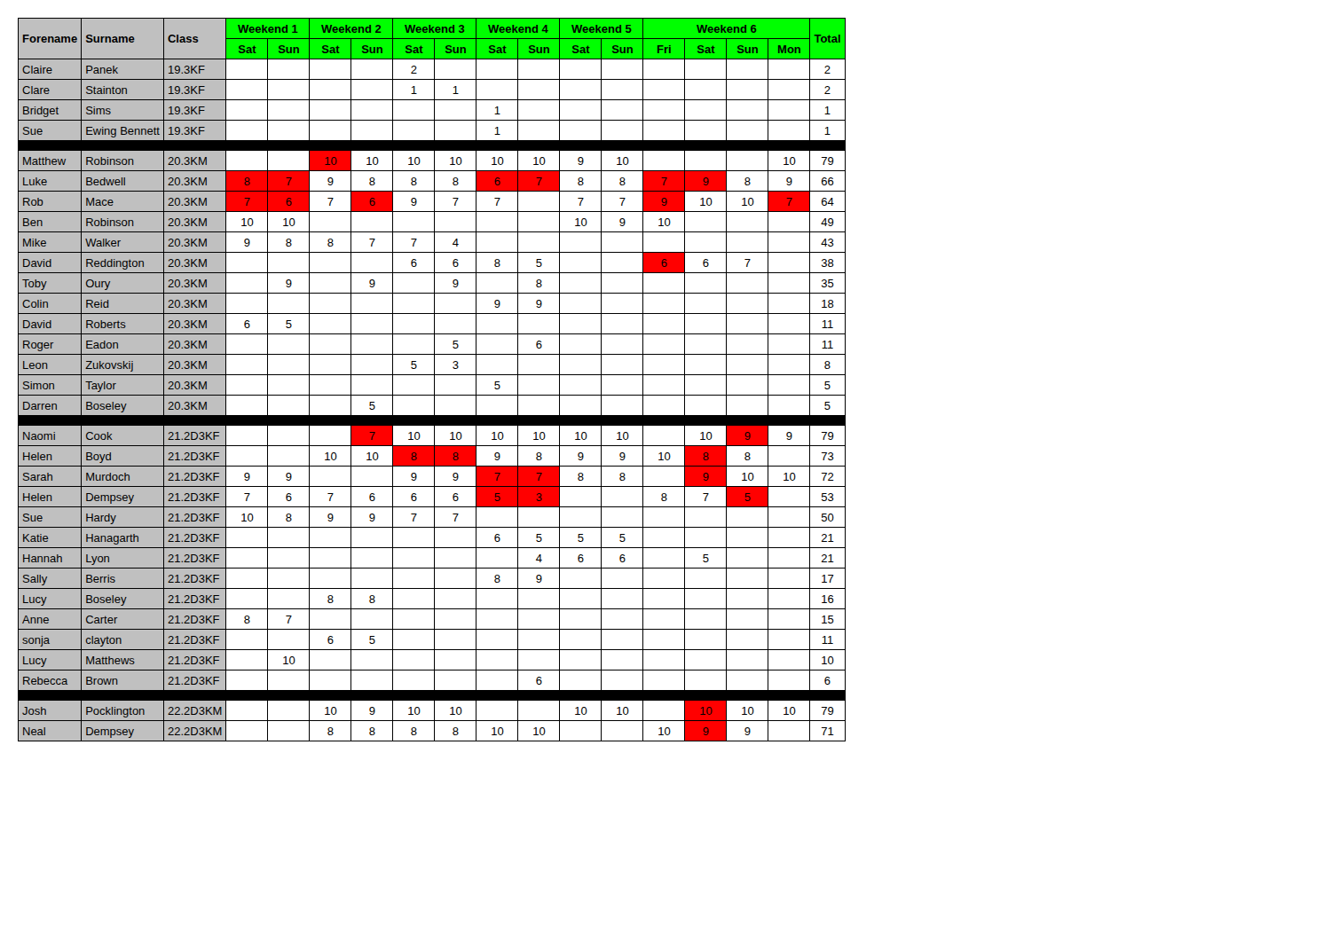| Forename | Surname | Class | Weekend 1 | Weekend 2 | Weekend 3 | Weekend 4 | Weekend 5 | Weekend 6 | Total |
| --- | --- | --- | --- | --- | --- | --- | --- | --- | --- |
| Sat | Sun | Sat | Sun | Sat | Sun | Sat | Sun | Sat | Sun | Fri | Sat | Sun | Mon |
| Claire | Panek | 19.3KF | | | | | 2 | | | | | | | | | | 2 |
| Clare | Stainton | 19.3KF | | | | | 1 | 1 | | | | | | | | | 2 |
| Bridget | Sims | 19.3KF | | | | | | | 1 | | | | | | | | 1 |
| Sue | Ewing Bennett | 19.3KF | | | | | | | 1 | | | | | | | | 1 |
| Matthew | Robinson | 20.3KM | | | 10 | 10 | 10 | 10 | 10 | 10 | 9 | 10 | | | | 10 | 79 |
| Luke | Bedwell | 20.3KM | 8 | 7 | 9 | 8 | 8 | 8 | 6 | 7 | 8 | 8 | 7 | 9 | 8 | 9 | 66 |
| Rob | Mace | 20.3KM | 7 | 6 | 7 | 6 | 9 | 7 | 7 | | 7 | 7 | 9 | 10 | 10 | 7 | 64 |
| Ben | Robinson | 20.3KM | 10 | 10 | | | | | | | 10 | 9 | 10 | | | | 49 |
| Mike | Walker | 20.3KM | 9 | 8 | 8 | 7 | 7 | 4 | | | | | | | | | 43 |
| David | Reddington | 20.3KM | | | | | 6 | 6 | 8 | 5 | | | 6 | 6 | 7 | | 38 |
| Toby | Oury | 20.3KM | | 9 | | 9 | | 9 | | 8 | | | | | | | 35 |
| Colin | Reid | 20.3KM | | | | | | | 9 | 9 | | | | | | | 18 |
| David | Roberts | 20.3KM | 6 | 5 | | | | | | | | | | | | | 11 |
| Roger | Eadon | 20.3KM | | | | | | 5 | | 6 | | | | | | | 11 |
| Leon | Zukovskij | 20.3KM | | | | | 5 | 3 | | | | | | | | | 8 |
| Simon | Taylor | 20.3KM | | | | | | | 5 | | | | | | | | 5 |
| Darren | Boseley | 20.3KM | | | | 5 | | | | | | | | | | | 5 |
| Naomi | Cook | 21.2D3KF | | | | 7 | 10 | 10 | 10 | 10 | 10 | 10 | | 10 | 9 | 9 | 79 |
| Helen | Boyd | 21.2D3KF | | | 10 | 10 | 8 | 8 | 9 | 8 | 9 | 9 | 10 | 8 | 8 | | 73 |
| Sarah | Murdoch | 21.2D3KF | 9 | 9 | | | 9 | 9 | 7 | 7 | 8 | 8 | | 9 | 10 | 10 | 72 |
| Helen | Dempsey | 21.2D3KF | 7 | 6 | 7 | 6 | 6 | 6 | 5 | 3 | | | 8 | 7 | 5 | | 53 |
| Sue | Hardy | 21.2D3KF | 10 | 8 | 9 | 9 | 7 | 7 | | | | | | | | | 50 |
| Katie | Hanagarth | 21.2D3KF | | | | | | | 6 | 5 | 5 | 5 | | | | | 21 |
| Hannah | Lyon | 21.2D3KF | | | | | | | | 4 | 6 | 6 | | 5 | | | 21 |
| Sally | Berris | 21.2D3KF | | | | | | | 8 | 9 | | | | | | | 17 |
| Lucy | Boseley | 21.2D3KF | | | 8 | 8 | | | | | | | | | | | 16 |
| Anne | Carter | 21.2D3KF | 8 | 7 | | | | | | | | | | | | | 15 |
| sonja | clayton | 21.2D3KF | | | 6 | 5 | | | | | | | | | | | 11 |
| Lucy | Matthews | 21.2D3KF | | 10 | | | | | | | | | | | | | 10 |
| Rebecca | Brown | 21.2D3KF | | | | | | | | 6 | | | | | | | 6 |
| Josh | Pocklington | 22.2D3KM | | | 10 | 9 | 10 | 10 | | | 10 | 10 | | 10 | 10 | 10 | 79 |
| Neal | Dempsey | 22.2D3KM | | | 8 | 8 | 8 | 8 | 10 | 10 | | | 10 | 9 | 9 | | 71 |